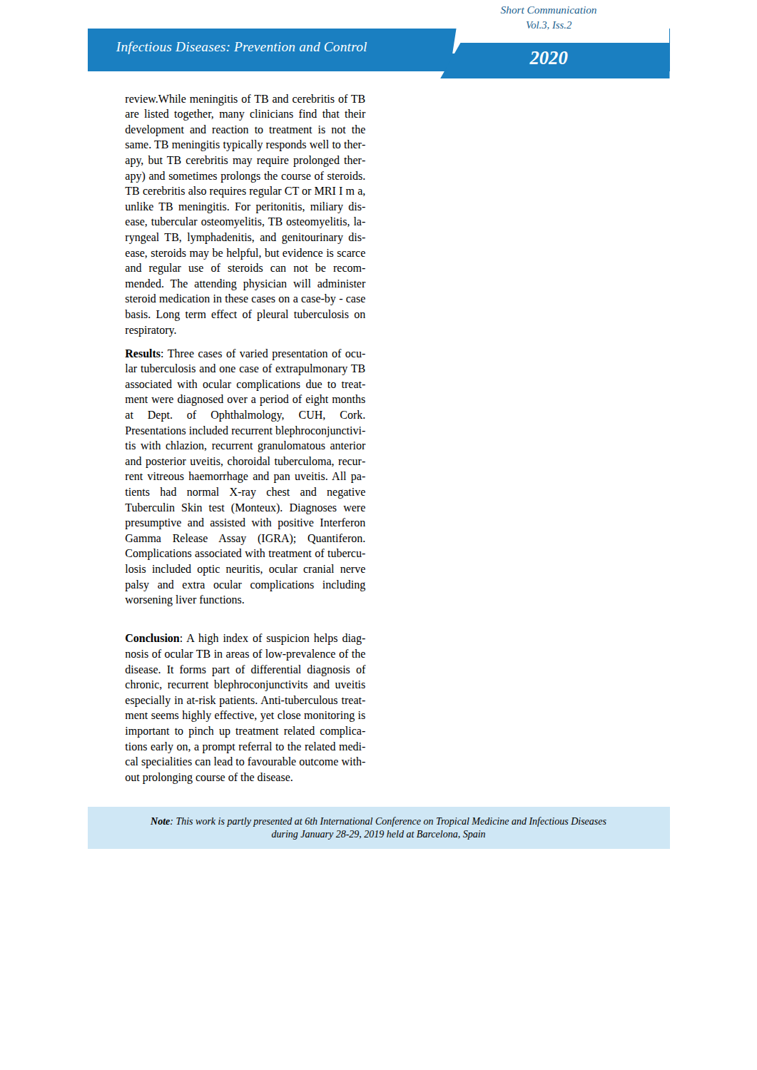Infectious Diseases: Prevention and Control
Short Communication
Vol.3, Iss.2
2020
review.While meningitis of TB and cerebritis of TB are listed together, many clinicians find that their development and reaction to treatment is not the same. TB meningitis typically responds well to therapy, but TB cerebritis may require prolonged therapy) and sometimes prolongs the course of steroids. TB cerebritis also requires regular CT or MRI I m a, unlike TB meningitis. For peritonitis, miliary disease, tubercular osteomyelitis, TB osteomyelitis, laryngeal TB, lymphadenitis, and genitourinary disease, steroids may be helpful, but evidence is scarce and regular use of steroids can not be recommended. The attending physician will administer steroid medication in these cases on a case-by - case basis. Long term effect of pleural tuberculosis on respiratory.
Results: Three cases of varied presentation of ocular tuberculosis and one case of extrapulmonary TB associated with ocular complications due to treatment were diagnosed over a period of eight months at Dept. of Ophthalmology, CUH, Cork. Presentations included recurrent blephroconjunctivitis with chlazion, recurrent granulomatous anterior and posterior uveitis, choroidal tuberculoma, recurrent vitreous haemorrhage and pan uveitis. All patients had normal X-ray chest and negative Tuberculin Skin test (Monteux). Diagnoses were presumptive and assisted with positive Interferon Gamma Release Assay (IGRA); Quantiferon. Complications associated with treatment of tuberculosis included optic neuritis, ocular cranial nerve palsy and extra ocular complications including worsening liver functions.
Conclusion: A high index of suspicion helps diagnosis of ocular TB in areas of low-prevalence of the disease. It forms part of differential diagnosis of chronic, recurrent blephroconjunctivits and uveitis especially in at-risk patients. Anti-tuberculous treatment seems highly effective, yet close monitoring is important to pinch up treatment related complications early on, a prompt referral to the related medical specialities can lead to favourable outcome without prolonging course of the disease.
Note: This work is partly presented at 6th International Conference on Tropical Medicine and Infectious Diseases during January 28-29, 2019 held at Barcelona, Spain